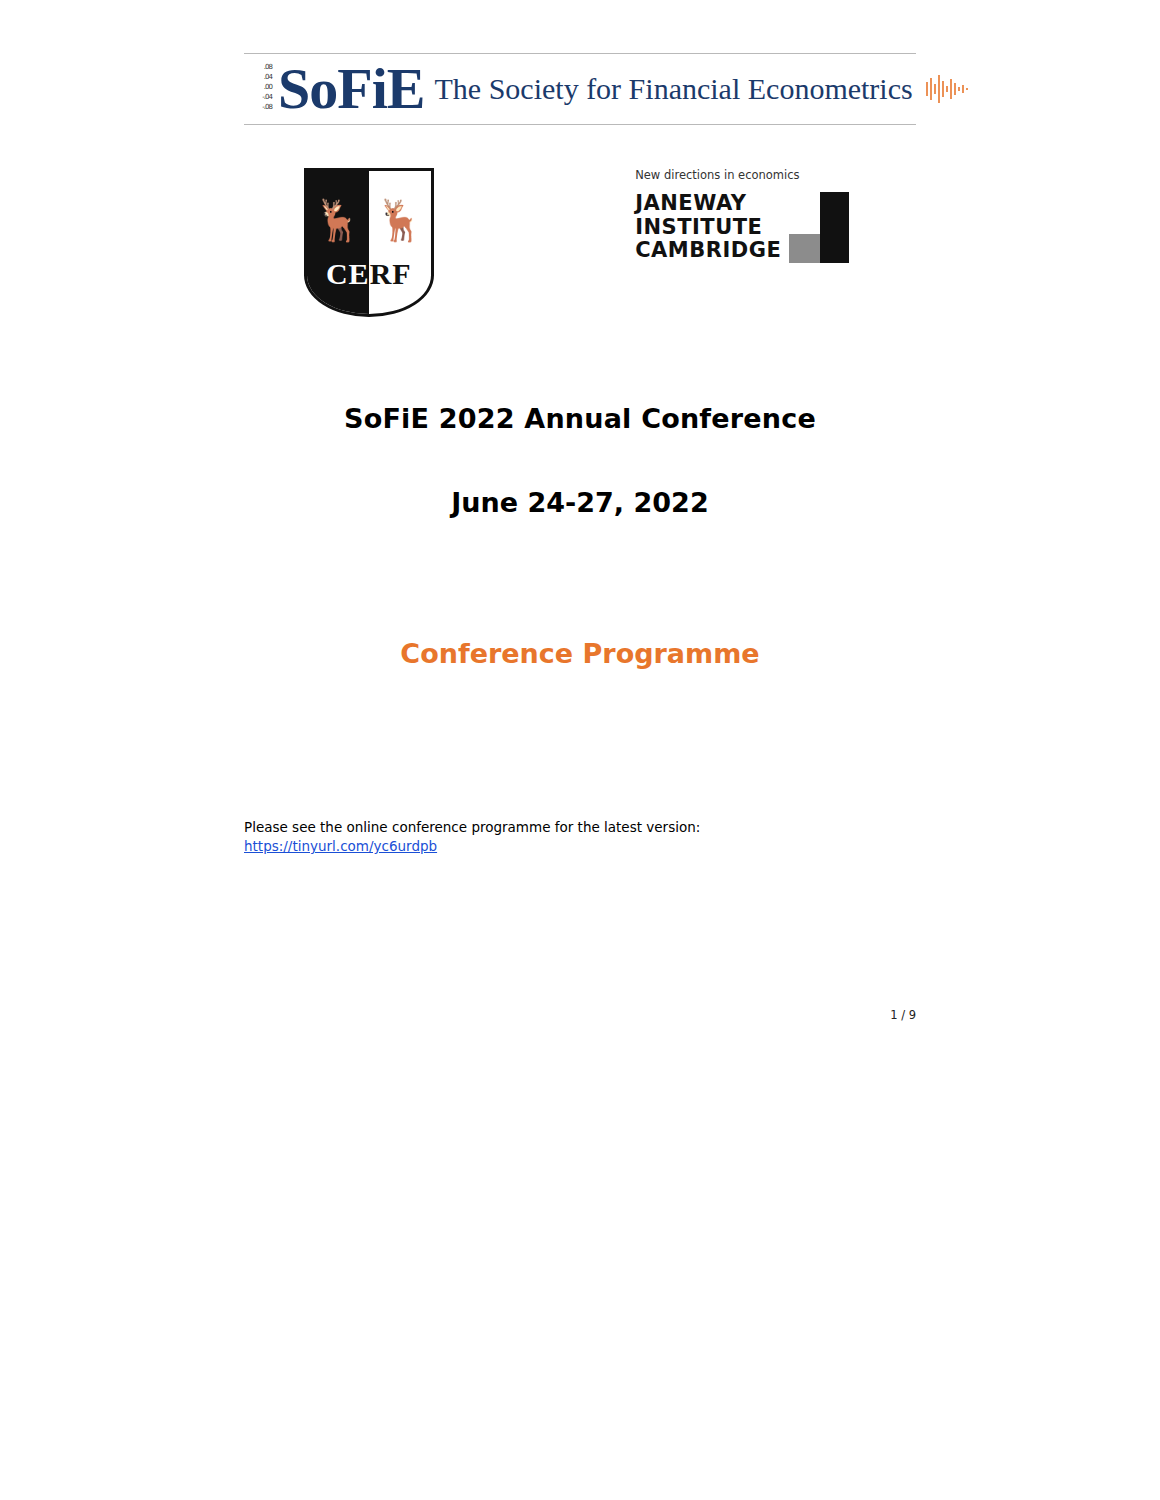.08
.04
.00
-.04
-.08 SoFiE
The Society for Financial Econometrics
🦌
🦌
CE RF
New directions in economics
JANEWAY
INSTITUTE
CAMBRIDGE
SoFiE 2022 Annual Conference
June 24-27, 2022
Conference Programme
Please see the online conference programme for the latest version:
https://tinyurl.com/yc6urdpb
1 / 9